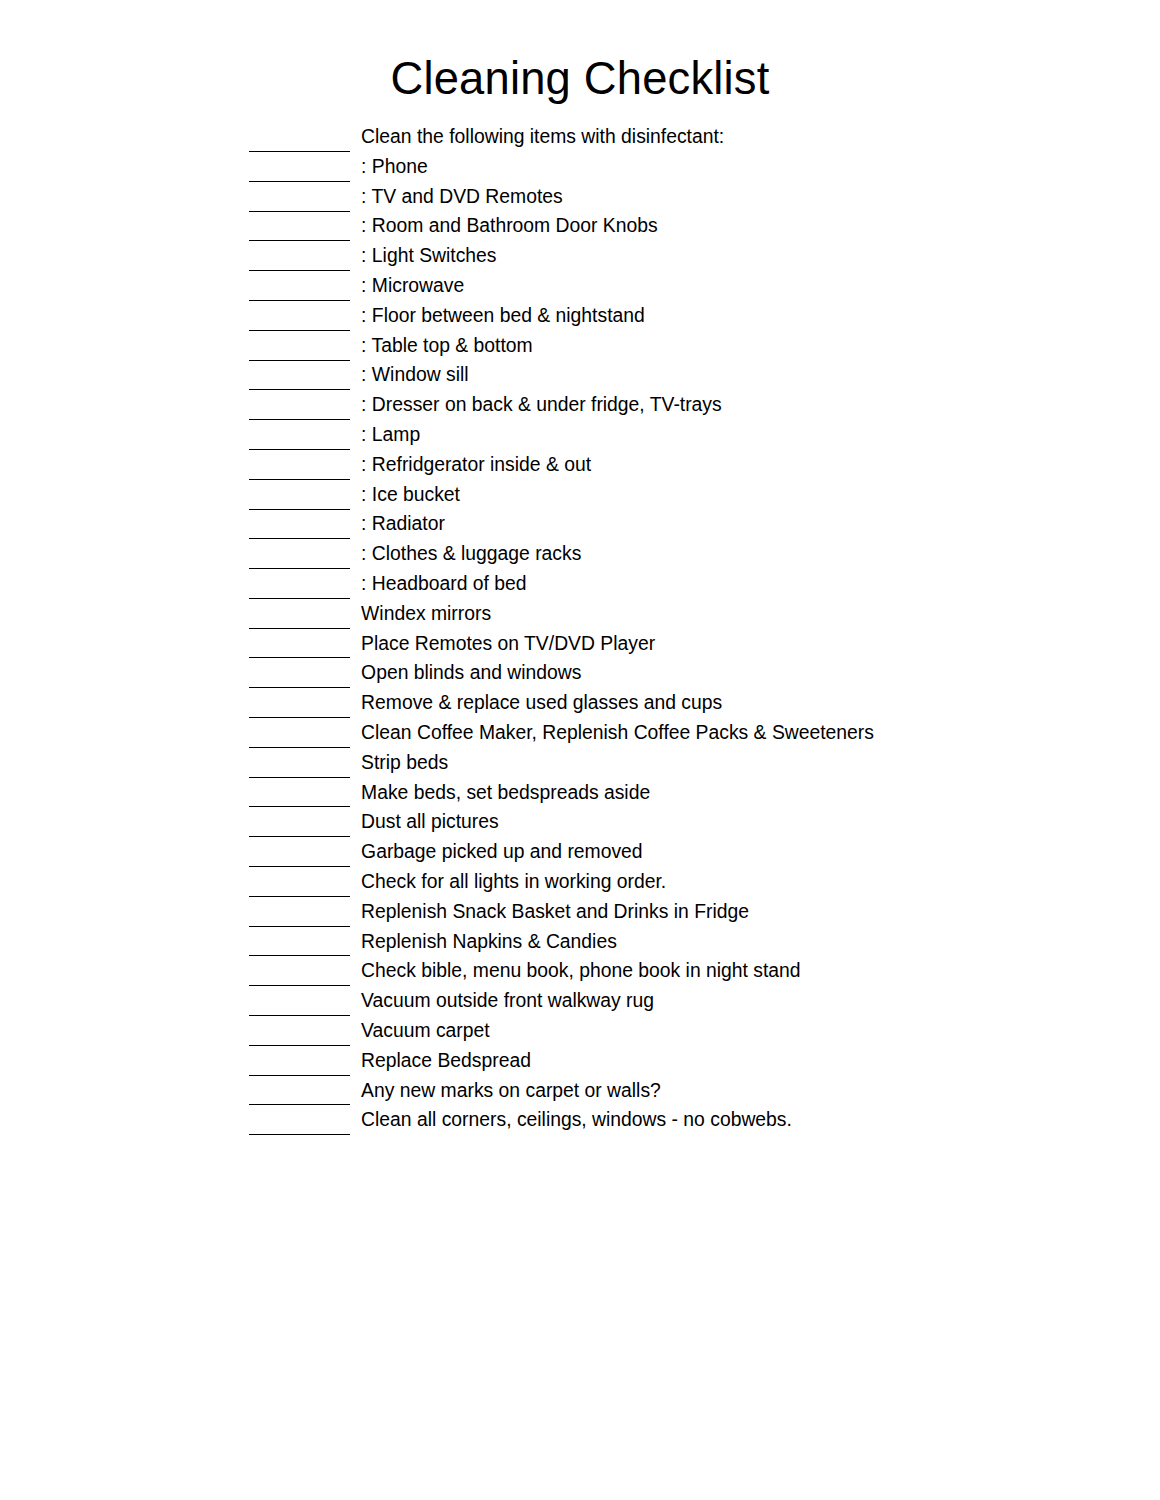Cleaning Checklist
| | | Clean the following items with disinfectant: |
| | | : Phone |
| | | : TV and DVD Remotes |
| | | : Room and Bathroom Door Knobs |
| | | : Light Switches |
| | | : Microwave |
| | | : Floor between bed & nightstand |
| | | : Table top & bottom |
| | | : Window sill |
| | | : Dresser on back & under fridge, TV-trays |
| | | : Lamp |
| | | : Refridgerator inside & out |
| | | : Ice bucket |
| | | : Radiator |
| | | : Clothes & luggage racks |
| | | : Headboard of bed |
| | | Windex mirrors |
| | | Place Remotes on TV/DVD Player |
| | | Open blinds and windows |
| | | Remove & replace used glasses and cups |
| | | Clean Coffee Maker, Replenish Coffee Packs & Sweeteners |
| | | Strip beds |
| | | Make beds, set bedspreads aside |
| | | Dust all pictures |
| | | Garbage picked up and removed |
| | | Check for all lights in working order. |
| | | Replenish Snack Basket and Drinks in Fridge |
| | | Replenish Napkins & Candies |
| | | Check bible, menu book, phone book in night stand |
| | | Vacuum outside front walkway rug |
| | | Vacuum carpet |
| | | Replace Bedspread |
| | | Any new marks on carpet or walls? |
| | | Clean all corners, ceilings, windows - no cobwebs. |